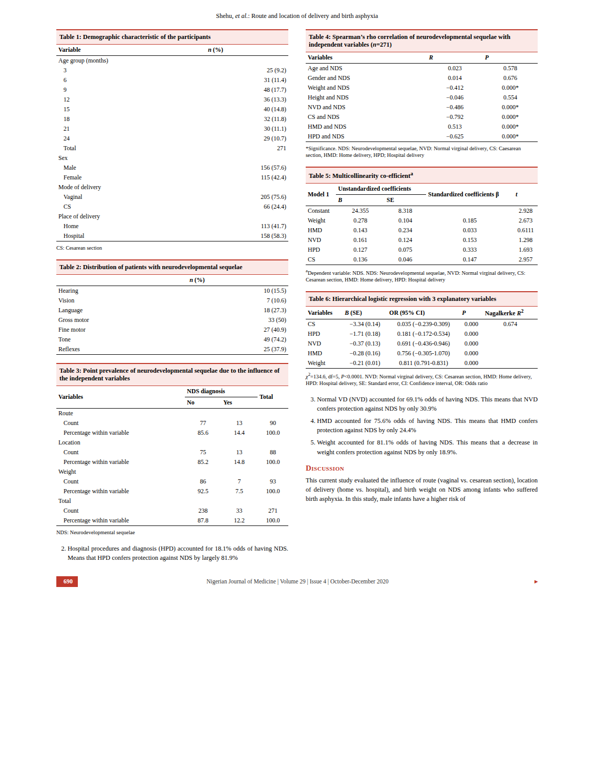Shehu, et al.: Route and location of delivery and birth asphyxia
Table 1: Demographic characteristic of the participants
| Variable | n (%) |
| --- | --- |
| Age group (months) | |
| 3 | 25 (9.2) |
| 6 | 31 (11.4) |
| 9 | 48 (17.7) |
| 12 | 36 (13.3) |
| 15 | 40 (14.8) |
| 18 | 32 (11.8) |
| 21 | 30 (11.1) |
| 24 | 29 (10.7) |
| Total | 271 |
| Sex | |
| Male | 156 (57.6) |
| Female | 115 (42.4) |
| Mode of delivery | |
| Vaginal | 205 (75.6) |
| CS | 66 (24.4) |
| Place of delivery | |
| Home | 113 (41.7) |
| Hospital | 158 (58.3) |
CS: Cesarean section
Table 2: Distribution of patients with neurodevelopmental sequelae
| | n (%) |
| --- | --- |
| Hearing | 10 (15.5) |
| Vision | 7 (10.6) |
| Language | 18 (27.3) |
| Gross motor | 33 (50) |
| Fine motor | 27 (40.9) |
| Tone | 49 (74.2) |
| Reflexes | 25 (37.9) |
Table 3: Point prevalence of neurodevelopmental sequelae due to the influence of the independent variables
| Variables | NDS diagnosis | Total |
| --- | --- | --- |
| No | Yes |
| Route | | | |
| Count | 77 | 13 | 90 |
| Percentage within variable | 85.6 | 14.4 | 100.0 |
| Location | | | |
| Count | 75 | 13 | 88 |
| Percentage within variable | 85.2 | 14.8 | 100.0 |
| Weight | | | |
| Count | 86 | 7 | 93 |
| Percentage within variable | 92.5 | 7.5 | 100.0 |
| Total | | | |
| Count | 238 | 33 | 271 |
| Percentage within variable | 87.8 | 12.2 | 100.0 |
NDS: Neurodevelopmental sequelae
Hospital procedures and diagnosis (HPD) accounted for 18.1% odds of having NDS. Means that HPD confers protection against NDS by largely 81.9%
Table 4: Spearman’s rho correlation of neurodevelopmental sequelae with independent variables ( n =271)
| Variables | R | P |
| --- | --- | --- |
| Age and NDS | 0.023 | 0.578 |
| Gender and NDS | 0.014 | 0.676 |
| Weight and NDS | −0.412 | 0.000* |
| Height and NDS | −0.046 | 0.554 |
| NVD and NDS | −0.486 | 0.000* |
| CS and NDS | −0.792 | 0.000* |
| HMD and NDS | 0.513 | 0.000* |
| HPD and NDS | −0.625 | 0.000* |
*Significance. NDS: Neurodevelopmental sequelae, NVD: Normal virginal delivery, CS: Caesarean section, HMD: Home delivery, HPD; Hospital delivery
Table 5: Multicollinearity co-efficient a
| Model 1 | Unstandardized coefficients | Standardized coefficients β | t |
| --- | --- | --- | --- |
| B | SE |
| Constant | 24.355 | 8.318 | | 2.928 |
| Weight | 0.278 | 0.104 | 0.185 | 2.673 |
| HMD | 0.143 | 0.234 | 0.033 | 0.6111 |
| NVD | 0.161 | 0.124 | 0.153 | 1.298 |
| HPD | 0.127 | 0.075 | 0.333 | 1.693 |
| CS | 0.136 | 0.046 | 0.147 | 2.957 |
aDependent variable: NDS. NDS: Neurodevelopmental sequelae, NVD: Normal virginal delivery, CS: Cesarean section, HMD: Home delivery, HPD: Hospital delivery
Table 6: Hierarchical logistic regression with 3 explanatory variables
| Variables | B (SE) | OR (95% CI) | P | Nagalkerke R 2 |
| --- | --- | --- | --- | --- |
| CS | −3.34 (0.14) | 0.035 (−0.239-0.309) | 0.000 | 0.674 |
| HPD | −1.71 (0.18) | 0.181 (−0.172-0.534) | 0.000 | |
| NVD | −0.37 (0.13) | 0.691 (−0.436-0.946) | 0.000 | |
| HMD | −0.28 (0.16) | 0.756 (−0.305-1.070) | 0.000 | |
| Weight | −0.21 (0.01) | 0.811 (0.791-0.831) | 0.000 | |
χ2=134.6, df=5, P<0.0001. NVD: Normal virginal delivery, CS: Cesarean section, HMD: Home delivery, HPD: Hospital delivery, SE: Standard error, CI: Confidence interval, OR: Odds ratio
Normal VD (NVD) accounted for 69.1% odds of having NDS. This means that NVD confers protection against NDS by only 30.9%
HMD accounted for 75.6% odds of having NDS. This means that HMD confers protection against NDS by only 24.4%
Weight accounted for 81.1% odds of having NDS. This means that a decrease in weight confers protection against NDS by only 18.9%.
Discussion
This current study evaluated the influence of route (vaginal vs. cesarean section), location of delivery (home vs. hospital), and birth weight on NDS among infants who suffered birth asphyxia. In this study, male infants have a higher risk of
690
Nigerian Journal of Medicine | Volume 29 | Issue 4 | October-December 2020
▸